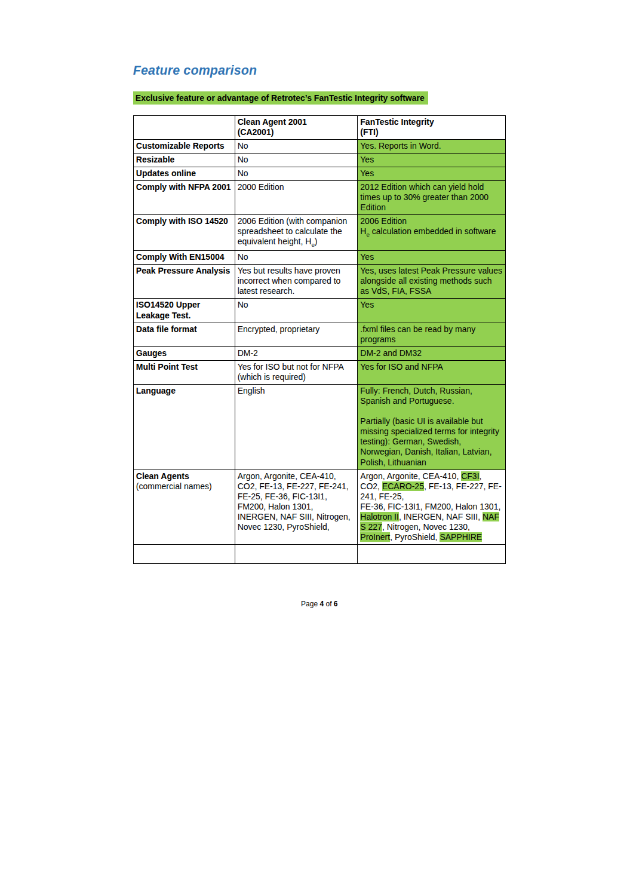Feature comparison
Exclusive feature or advantage of Retrotec’s FanTestic Integrity software
| | Clean Agent 2001 (CA2001) | FanTestic Integrity (FTI) |
| Customizable Reports | No | Yes. Reports in Word. |
| Resizable | No | Yes |
| Updates online | No | Yes |
| Comply with NFPA 2001 | 2000 Edition | 2012 Edition which can yield hold times up to 30% greater than 2000 Edition |
| Comply with ISO 14520 | 2006 Edition (with companion spreadsheet to calculate the equivalent height, H e ) | 2006 Edition H e calculation embedded in software |
| Comply With EN15004 | No | Yes |
| Peak Pressure Analysis | Yes but results have proven incorrect when compared to latest research. | Yes, uses latest Peak Pressure values alongside all existing methods such as VdS, FIA, FSSA |
| ISO14520 Upper Leakage Test. | No | Yes |
| Data file format | Encrypted, proprietary | .fxml files can be read by many programs |
| Gauges | DM-2 | DM-2 and DM32 |
| Multi Point Test | Yes for ISO but not for NFPA (which is required) | Yes for ISO and NFPA |
| Language | English | Fully: French, Dutch, Russian, Spanish and Portuguese. Partially (basic UI is available but missing specialized terms for integrity testing): German, Swedish, Norwegian, Danish, Italian, Latvian, Polish, Lithuanian |
| Clean Agents (commercial names) | Argon, Argonite, CEA-410, CO2, FE-13, FE-227, FE-241, FE-25, FE-36, FIC-13I1, FM200, Halon 1301, INERGEN, NAF SIII, Nitrogen, Novec 1230, PyroShield, | Argon, Argonite, CEA-410, CF3I , CO2, ECARO-25 , FE-13, FE-227, FE-241, FE-25, FE-36, FIC-13I1, FM200, Halon 1301, Halotron II , INERGEN, NAF SIII, NAF S 227 , Nitrogen, Novec 1230, ProInert , PyroShield, SAPPHIRE |
Page 4 of 6